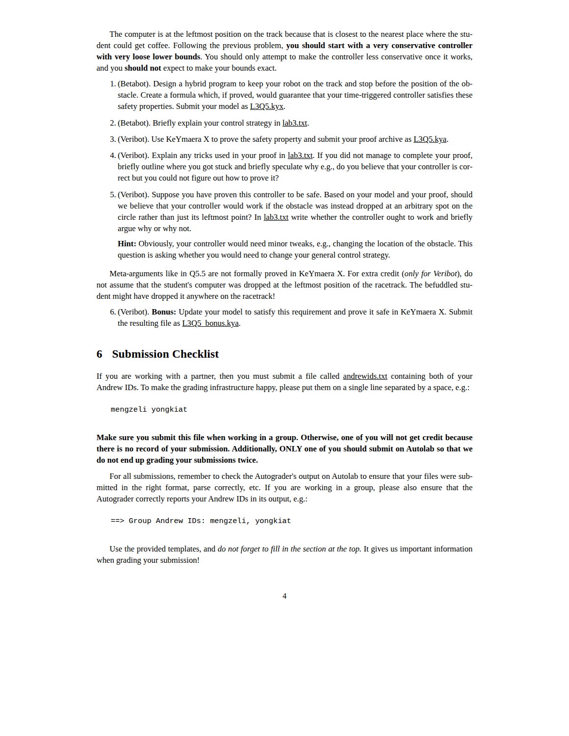The computer is at the leftmost position on the track because that is closest to the nearest place where the student could get coffee. Following the previous problem, you should start with a very conservative controller with very loose lower bounds. You should only attempt to make the controller less conservative once it works, and you should not expect to make your bounds exact.
(Betabot). Design a hybrid program to keep your robot on the track and stop before the position of the obstacle. Create a formula which, if proved, would guarantee that your time-triggered controller satisfies these safety properties. Submit your model as L3Q5.kyx.
(Betabot). Briefly explain your control strategy in lab3.txt.
(Veribot). Use KeYmaera X to prove the safety property and submit your proof archive as L3Q5.kya.
(Veribot). Explain any tricks used in your proof in lab3.txt. If you did not manage to complete your proof, briefly outline where you got stuck and briefly speculate why e.g., do you believe that your controller is correct but you could not figure out how to prove it?
(Veribot). Suppose you have proven this controller to be safe. Based on your model and your proof, should we believe that your controller would work if the obstacle was instead dropped at an arbitrary spot on the circle rather than just its leftmost point? In lab3.txt write whether the controller ought to work and briefly argue why or why not.
Hint: Obviously, your controller would need minor tweaks, e.g., changing the location of the obstacle. This question is asking whether you would need to change your general control strategy.
Meta-arguments like in Q5.5 are not formally proved in KeYmaera X. For extra credit (only for Veribot), do not assume that the student's computer was dropped at the leftmost position of the racetrack. The befuddled student might have dropped it anywhere on the racetrack!
(Veribot). Bonus: Update your model to satisfy this requirement and prove it safe in KeYmaera X. Submit the resulting file as L3Q5_bonus.kya.
6 Submission Checklist
If you are working with a partner, then you must submit a file called andrewids.txt containing both of your Andrew IDs. To make the grading infrastructure happy, please put them on a single line separated by a space, e.g.:
mengzeli yongkiat
Make sure you submit this file when working in a group. Otherwise, one of you will not get credit because there is no record of your submission. Additionally, ONLY one of you should submit on Autolab so that we do not end up grading your submissions twice.
For all submissions, remember to check the Autograder's output on Autolab to ensure that your files were submitted in the right format, parse correctly, etc. If you are working in a group, please also ensure that the Autograder correctly reports your Andrew IDs in its output, e.g.:
==> Group Andrew IDs: mengzeli, yongkiat
Use the provided templates, and do not forget to fill in the section at the top. It gives us important information when grading your submission!
4